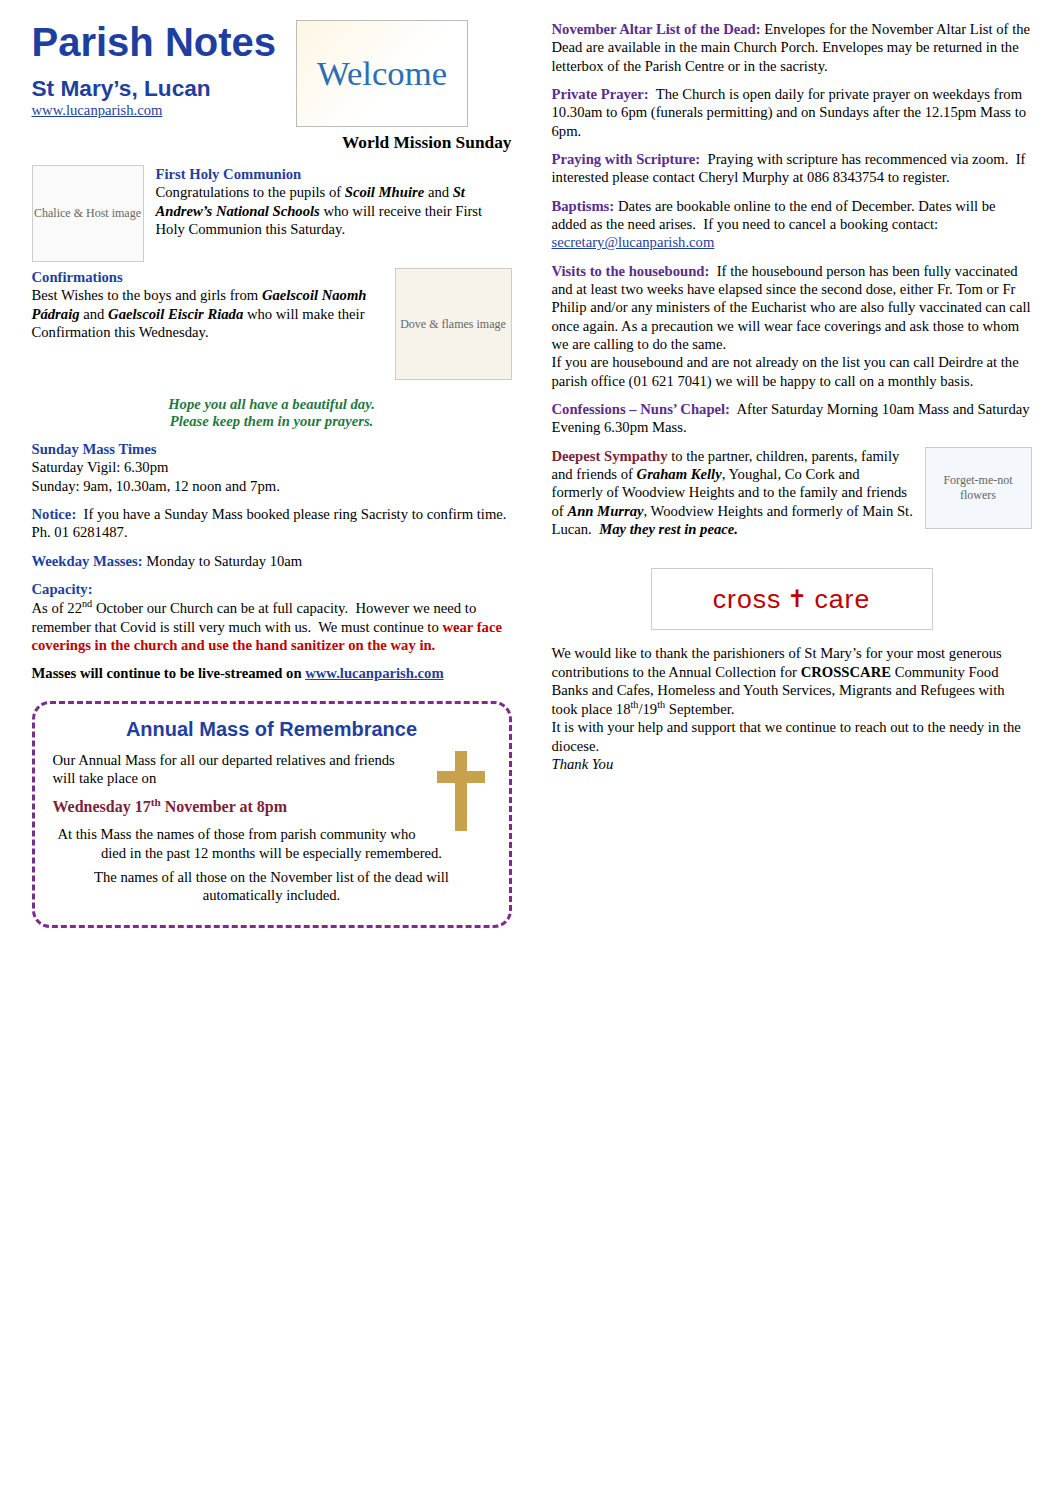Parish Notes
St Mary’s, Lucan
www.lucanparish.com
Welcome
World Mission Sunday
Chalice & Host image
First Holy Communion
Congratulations to the pupils of Scoil Mhuire and St Andrew’s National Schools who will receive their First Holy Communion this Saturday.
Dove & flames image
Confirmations
Best Wishes to the boys and girls from Gaelscoil Naomh Pádraig and Gaelscoil Eiscir Riada who will make their Confirmation this Wednesday.
Hope you all have a beautiful day.
Please keep them in your prayers.
Sunday Mass Times
Saturday Vigil: 6.30pm
Sunday: 9am, 10.30am, 12 noon and 7pm.
Notice: If you have a Sunday Mass booked please ring Sacristy to confirm time. Ph. 01 6281487.
Weekday Masses: Monday to Saturday 10am
Capacity:
As of 22nd October our Church can be at full capacity. However we need to remember that Covid is still very much with us. We must continue to wear face coverings in the church and use the hand sanitizer on the way in.
Masses will continue to be live-streamed on www.lucanparish.com
Annual Mass of Remembrance
Our Annual Mass for all our departed relatives and friends will take place on
Wednesday 17th November at 8pm
At this Mass the names of those from parish community who died in the past 12 months will be especially remembered.
The names of all those on the November list of the dead will automatically included.
November Altar List of the Dead: Envelopes for the November Altar List of the Dead are available in the main Church Porch. Envelopes may be returned in the letterbox of the Parish Centre or in the sacristy.
Private Prayer: The Church is open daily for private prayer on weekdays from 10.30am to 6pm (funerals permitting) and on Sundays after the 12.15pm Mass to 6pm.
Praying with Scripture: Praying with scripture has recommenced via zoom. If interested please contact Cheryl Murphy at 086 8343754 to register.
Baptisms: Dates are bookable online to the end of December. Dates will be added as the need arises. If you need to cancel a booking contact: secretary@lucanparish.com
Visits to the housebound: If the housebound person has been fully vaccinated and at least two weeks have elapsed since the second dose, either Fr. Tom or Fr Philip and/or any ministers of the Eucharist who are also fully vaccinated can call once again. As a precaution we will wear face coverings and ask those to whom we are calling to do the same.
If you are housebound and are not already on the list you can call Deirdre at the parish office (01 621 7041) we will be happy to call on a monthly basis.
Confessions – Nuns’ Chapel: After Saturday Morning 10am Mass and Saturday Evening 6.30pm Mass.
Forget-me-not flowers
Deepest Sympathy to the partner, children, parents, family and friends of Graham Kelly, Youghal, Co Cork and formerly of Woodview Heights and to the family and friends of Ann Murray, Woodview Heights and formerly of Main St. Lucan. May they rest in peace.
cross✝care
We would like to thank the parishioners of St Mary’s for your most generous contributions to the Annual Collection for CROSSCARE Community Food Banks and Cafes, Homeless and Youth Services, Migrants and Refugees with took place 18th/19th September.
It is with your help and support that we continue to reach out to the needy in the diocese.
Thank You